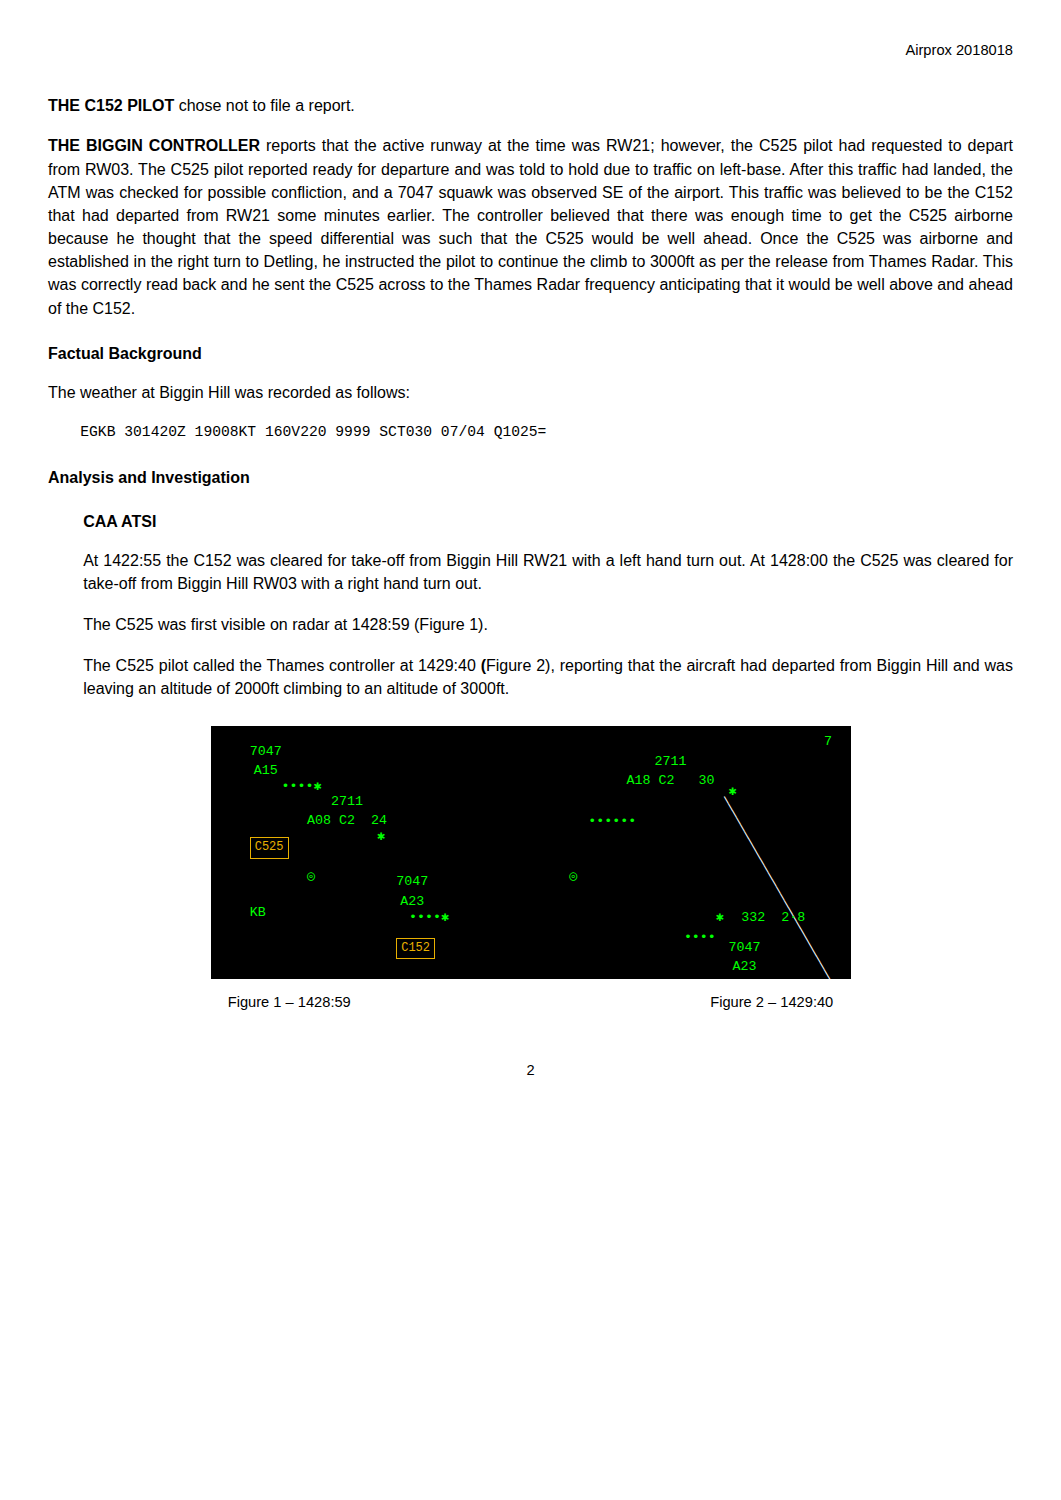Airprox 2018018
THE C152 PILOT chose not to file a report.
THE BIGGIN CONTROLLER reports that the active runway at the time was RW21; however, the C525 pilot had requested to depart from RW03. The C525 pilot reported ready for departure and was told to hold due to traffic on left-base. After this traffic had landed, the ATM was checked for possible confliction, and a 7047 squawk was observed SE of the airport. This traffic was believed to be the C152 that had departed from RW21 some minutes earlier. The controller believed that there was enough time to get the C525 airborne because he thought that the speed differential was such that the C525 would be well ahead. Once the C525 was airborne and established in the right turn to Detling, he instructed the pilot to continue the climb to 3000ft as per the release from Thames Radar. This was correctly read back and he sent the C525 across to the Thames Radar frequency anticipating that it would be well above and ahead of the C152.
Factual Background
The weather at Biggin Hill was recorded as follows:
EGKB 301420Z 19008KT 160V220 9999 SCT030 07/04 Q1025=
Analysis and Investigation
CAA ATSI
At 1422:55 the C152 was cleared for take-off from Biggin Hill RW21 with a left hand turn out. At 1428:00 the C525 was cleared for take-off from Biggin Hill RW03 with a right hand turn out.
The C525 was first visible on radar at 1428:59 (Figure 1).
The C525 pilot called the Thames controller at 1429:40 (Figure 2), reporting that the aircraft had departed from Biggin Hill and was leaving an altitude of 2000ft climbing to an altitude of 3000ft.
| 7047 A15 ••••✱ 2711 A08 C2 24 ✱ C525 ◎ KB 7047 A23 ••••✱ C152 | 7 2711 A18 C2 30 ✱ •••••• ────────────────────────────── ◎ ✱ 332 2·8 •••• 7047 A23 |
Figure 1 – 1428:59 Figure 2 – 1429:40
2